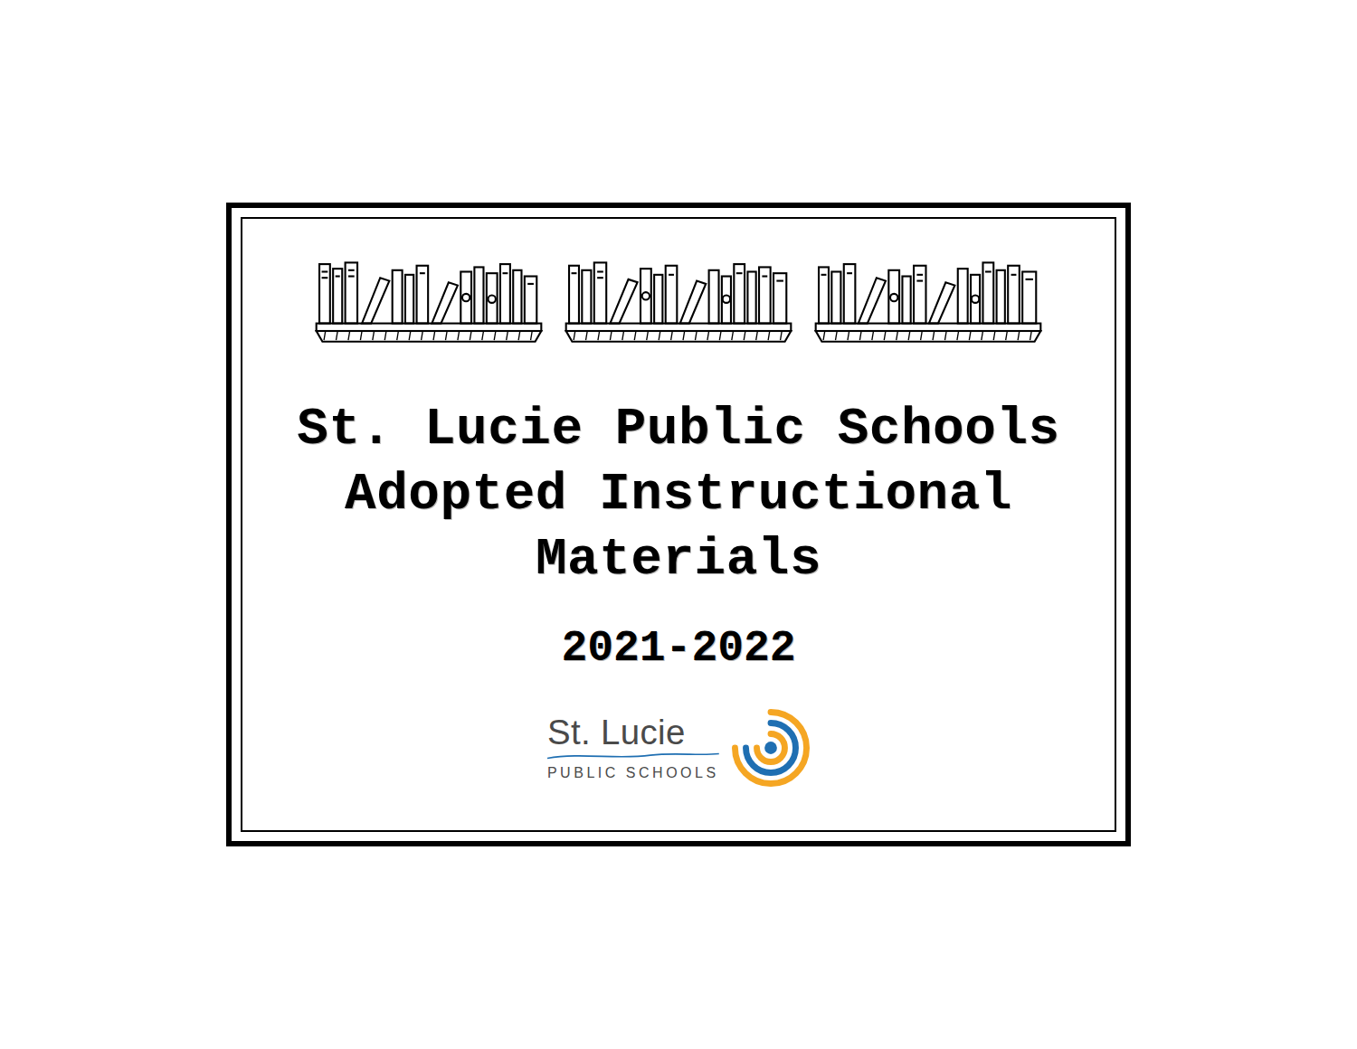St. Lucie Public Schools
Adopted Instructional
Materials
2021-2022
St. Lucie
PUBLIC SCHOOLS